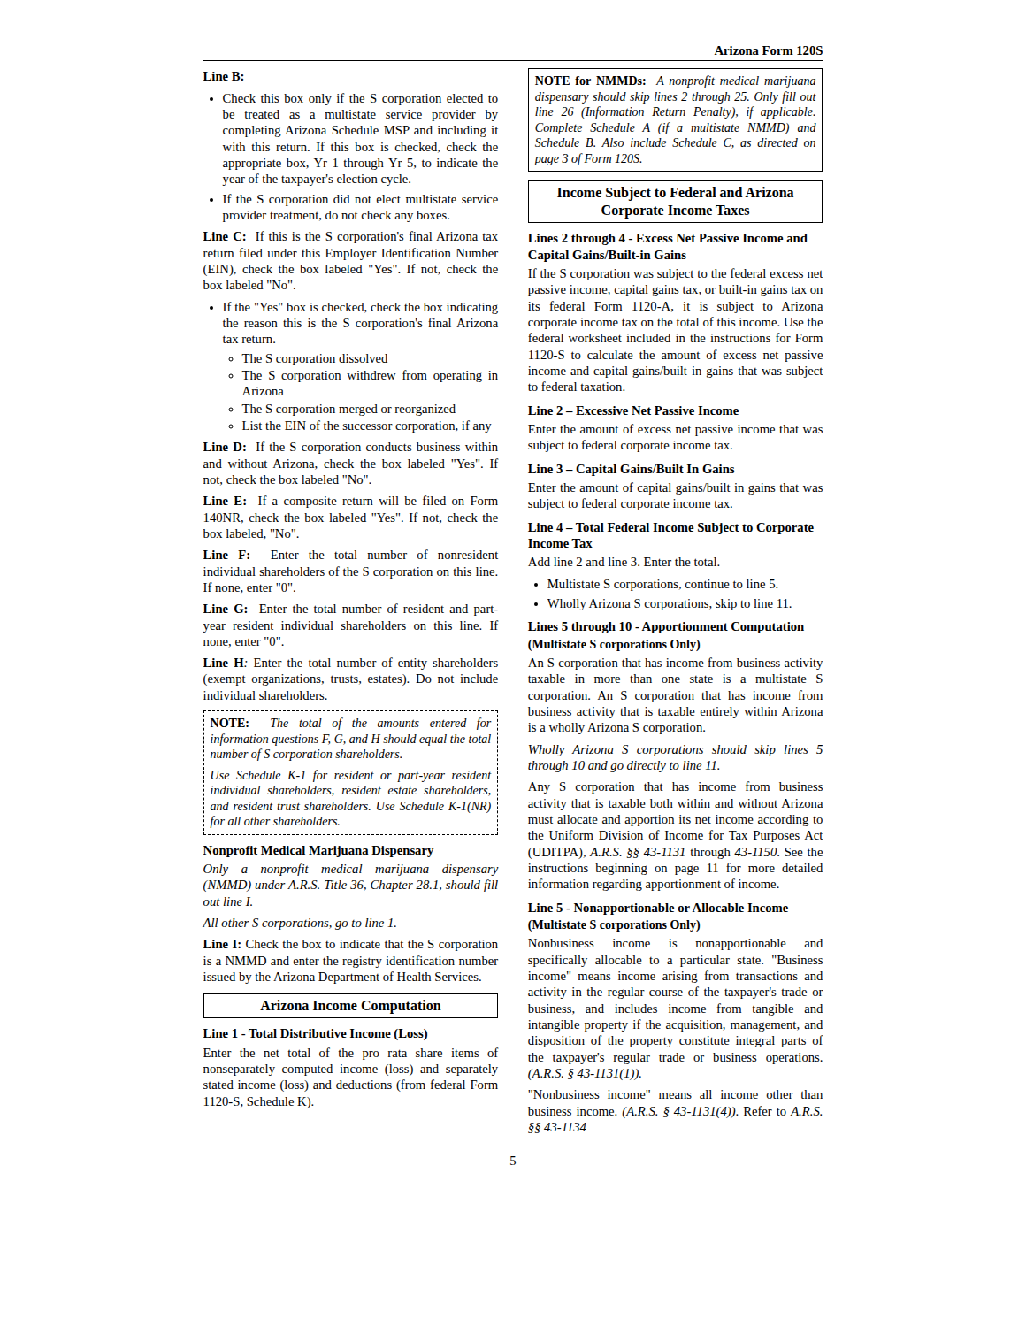Arizona Form 120S
Line B:
Check this box only if the S corporation elected to be treated as a multistate service provider by completing Arizona Schedule MSP and including it with this return. If this box is checked, check the appropriate box, Yr 1 through Yr 5, to indicate the year of the taxpayer's election cycle.
If the S corporation did not elect multistate service provider treatment, do not check any boxes.
Line C: If this is the S corporation's final Arizona tax return filed under this Employer Identification Number (EIN), check the box labeled "Yes". If not, check the box labeled "No".
If the "Yes" box is checked, check the box indicating the reason this is the S corporation's final Arizona tax return.
The S corporation dissolved
The S corporation withdrew from operating in Arizona
The S corporation merged or reorganized
List the EIN of the successor corporation, if any
Line D: If the S corporation conducts business within and without Arizona, check the box labeled "Yes". If not, check the box labeled "No".
Line E: If a composite return will be filed on Form 140NR, check the box labeled "Yes". If not, check the box labeled, "No".
Line F: Enter the total number of nonresident individual shareholders of the S corporation on this line. If none, enter "0".
Line G: Enter the total number of resident and part-year resident individual shareholders on this line. If none, enter "0".
Line H: Enter the total number of entity shareholders (exempt organizations, trusts, estates). Do not include individual shareholders.
NOTE: The total of the amounts entered for information questions F, G, and H should equal the total number of S corporation shareholders.
Use Schedule K-1 for resident or part-year resident individual shareholders, resident estate shareholders, and resident trust shareholders. Use Schedule K-1(NR) for all other shareholders.
Nonprofit Medical Marijuana Dispensary
Only a nonprofit medical marijuana dispensary (NMMD) under A.R.S. Title 36, Chapter 28.1, should fill out line I.
All other S corporations, go to line 1.
Line I: Check the box to indicate that the S corporation is a NMMD and enter the registry identification number issued by the Arizona Department of Health Services.
Arizona Income Computation
Line 1 - Total Distributive Income (Loss)
Enter the net total of the pro rata share items of nonseparately computed income (loss) and separately stated income (loss) and deductions (from federal Form 1120-S, Schedule K).
NOTE for NMMDs: A nonprofit medical marijuana dispensary should skip lines 2 through 25. Only fill out line 26 (Information Return Penalty), if applicable. Complete Schedule A (if a multistate NMMD) and Schedule B. Also include Schedule C, as directed on page 3 of Form 120S.
Income Subject to Federal and Arizona Corporate Income Taxes
Lines 2 through 4 - Excess Net Passive Income and Capital Gains/Built-in Gains
If the S corporation was subject to the federal excess net passive income, capital gains tax, or built-in gains tax on its federal Form 1120-A, it is subject to Arizona corporate income tax on the total of this income. Use the federal worksheet included in the instructions for Form 1120-S to calculate the amount of excess net passive income and capital gains/built in gains that was subject to federal taxation.
Line 2 – Excessive Net Passive Income
Enter the amount of excess net passive income that was subject to federal corporate income tax.
Line 3 – Capital Gains/Built In Gains
Enter the amount of capital gains/built in gains that was subject to federal corporate income tax.
Line 4 – Total Federal Income Subject to Corporate Income Tax
Add line 2 and line 3. Enter the total.
Multistate S corporations, continue to line 5.
Wholly Arizona S corporations, skip to line 11.
Lines 5 through 10 - Apportionment Computation
(Multistate S corporations Only)
An S corporation that has income from business activity taxable in more than one state is a multistate S corporation. An S corporation that has income from business activity that is taxable entirely within Arizona is a wholly Arizona S corporation.
Wholly Arizona S corporations should skip lines 5 through 10 and go directly to line 11.
Any S corporation that has income from business activity that is taxable both within and without Arizona must allocate and apportion its net income according to the Uniform Division of Income for Tax Purposes Act (UDITPA), A.R.S. §§ 43-1131 through 43-1150. See the instructions beginning on page 11 for more detailed information regarding apportionment of income.
Line 5 - Nonapportionable or Allocable Income
(Multistate S corporations Only)
Nonbusiness income is nonapportionable and specifically allocable to a particular state. "Business income" means income arising from transactions and activity in the regular course of the taxpayer's trade or business, and includes income from tangible and intangible property if the acquisition, management, and disposition of the property constitute integral parts of the taxpayer's regular trade or business operations. (A.R.S. § 43-1131(1)).
"Nonbusiness income" means all income other than business income. (A.R.S. § 43-1131(4)). Refer to A.R.S. §§ 43-1134
5